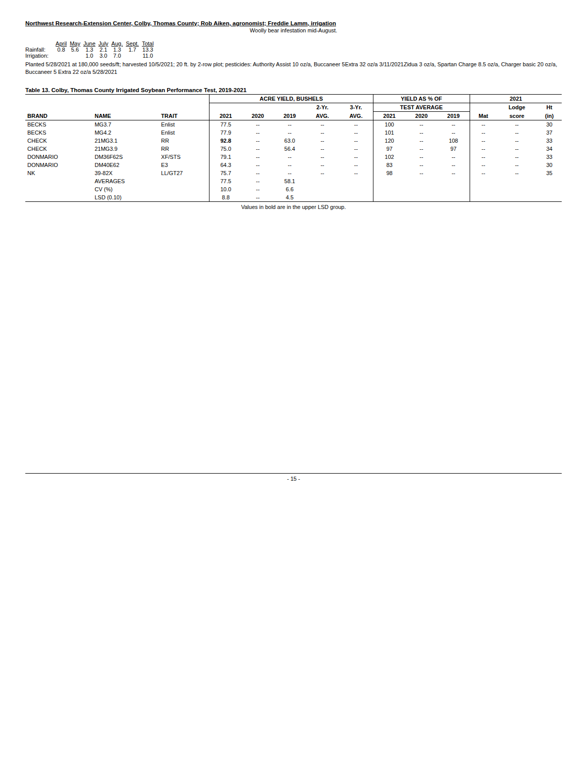Northwest Research-Extension Center, Colby, Thomas County; Rob Aiken, agronomist; Freddie Lamm, irrigation
Woolly bear infestation mid-August.
| | April | May | June | July | Aug. | Sept. | Total |
| --- | --- | --- | --- | --- | --- | --- | --- |
| Rainfall: | 0.8 | 5.6 | 1.3 | 2.1 | 1.3 | 1.7 | 13.3 |
| Irrigation: | | | 1.0 | 3.0 | 7.0 | | 11.0 |
Planted 5/28/2021 at 180,000 seeds/ft; harvested 10/5/2021; 20 ft. by 2-row plot; pesticides: Authority Assist 10 oz/a, Buccaneer 5Extra 32 oz/a 3/11/2021Zidua 3 oz/a, Spartan Charge 8.5 oz/a, Charger basic 20 oz/a, Buccaneer 5 Extra 22 oz/a 5/28/2021
Table 13. Colby, Thomas County Irrigated Soybean Performance Test, 2019-2021
| | | | ACRE YIELD, BUSHELS | YIELD AS % OF | 2021 |
| --- | --- | --- | --- | --- | --- |
| | 2-Yr. | 3-Yr. | TEST AVERAGE | | Lodge | Ht |
| BRAND | NAME | TRAIT | 2021 | 2020 | 2019 | AVG. | AVG. | 2021 | 2020 | 2019 | Mat | score | (in) |
| BECKS | MG3.7 | Enlist | 77.5 | -- | -- | -- | -- | 100 | -- | -- | -- | -- | 30 |
| BECKS | MG4.2 | Enlist | 77.9 | -- | -- | -- | -- | 101 | -- | -- | -- | -- | 37 |
| CHECK | 21MG3.1 | RR | 92.8 | -- | 63.0 | -- | -- | 120 | -- | 108 | -- | -- | 33 |
| CHECK | 21MG3.9 | RR | 75.0 | -- | 56.4 | -- | -- | 97 | -- | 97 | -- | -- | 34 |
| DONMARIO | DM36F62S | XF/STS | 79.1 | -- | -- | -- | -- | 102 | -- | -- | -- | -- | 33 |
| DONMARIO | DM40E62 | E3 | 64.3 | -- | -- | -- | -- | 83 | -- | -- | -- | -- | 30 |
| NK | 39-82X | LL/GT27 | 75.7 | -- | -- | -- | -- | 98 | -- | -- | -- | -- | 35 |
| | AVERAGES | | 77.5 | -- | 58.1 | | | | | | | | |
| | CV (%) | | 10.0 | -- | 6.6 | | | | | | | | |
| | LSD (0.10) | | 8.8 | -- | 4.5 | | | | | | | | |
Values in bold are in the upper LSD group.
- 15 -